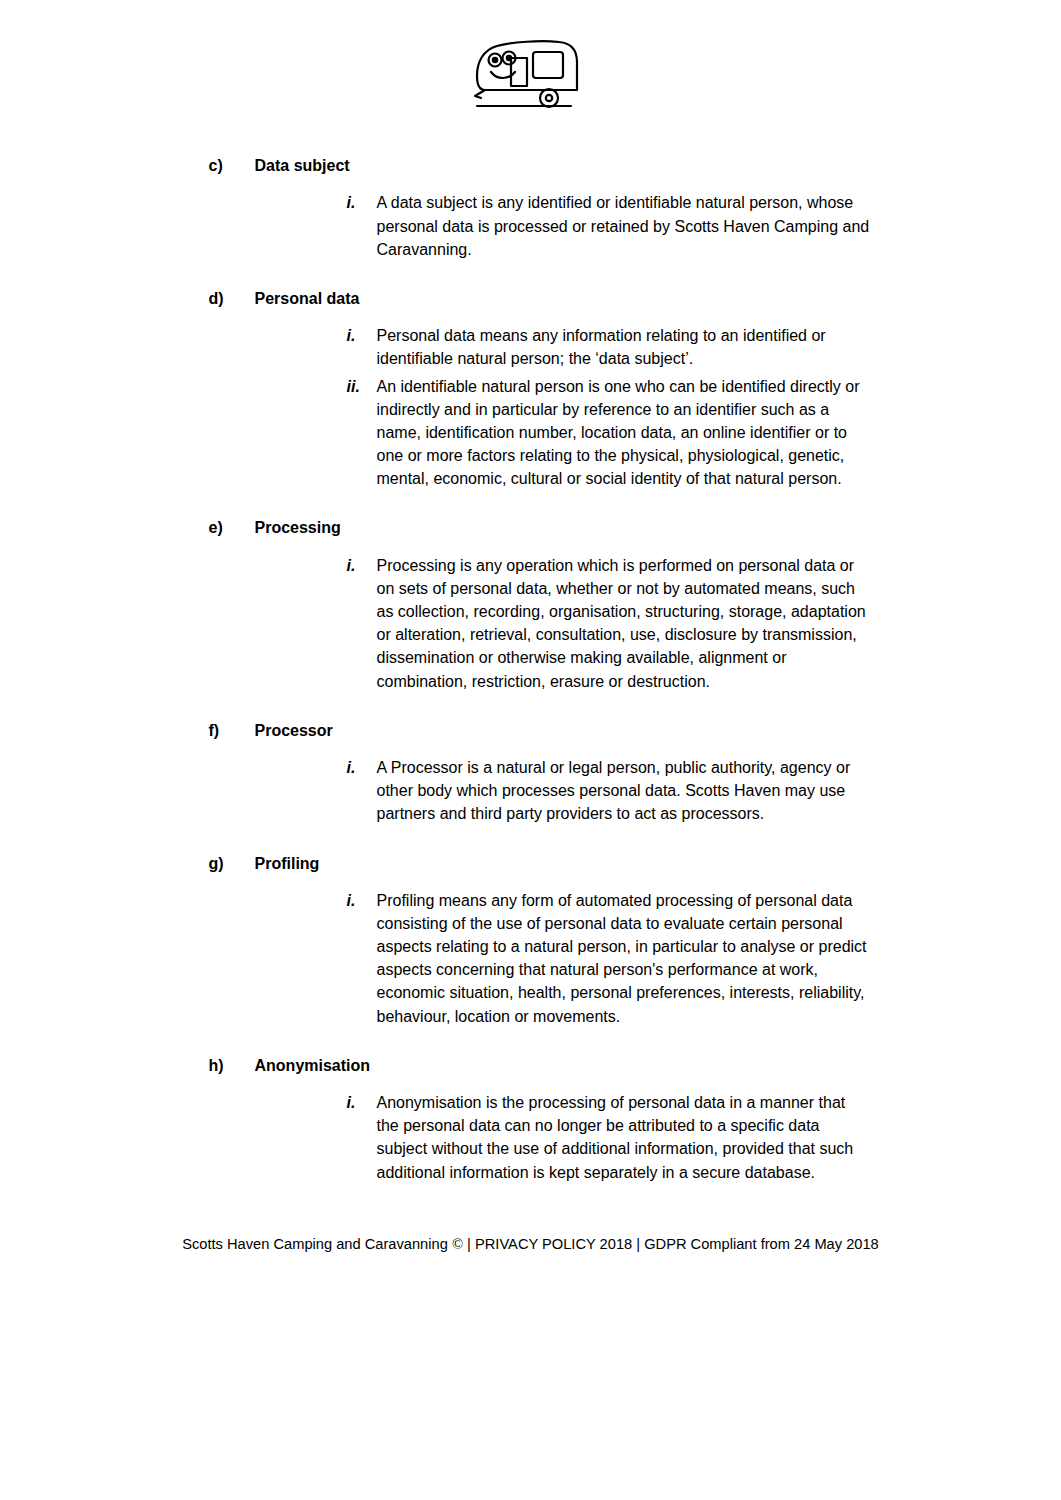c) Data subject
i. A data subject is any identified or identifiable natural person, whose personal data is processed or retained by Scotts Haven Camping and Caravanning.
d) Personal data
i. Personal data means any information relating to an identified or identifiable natural person; the ‘data subject’.
ii. An identifiable natural person is one who can be identified directly or indirectly and in particular by reference to an identifier such as a name, identification number, location data, an online identifier or to one or more factors relating to the physical, physiological, genetic, mental, economic, cultural or social identity of that natural person.
e) Processing
i. Processing is any operation which is performed on personal data or on sets of personal data, whether or not by automated means, such as collection, recording, organisation, structuring, storage, adaptation or alteration, retrieval, consultation, use, disclosure by transmission, dissemination or otherwise making available, alignment or combination, restriction, erasure or destruction.
f) Processor
i. A Processor is a natural or legal person, public authority, agency or other body which processes personal data. Scotts Haven may use partners and third party providers to act as processors.
g) Profiling
i. Profiling means any form of automated processing of personal data consisting of the use of personal data to evaluate certain personal aspects relating to a natural person, in particular to analyse or predict aspects concerning that natural person's performance at work, economic situation, health, personal preferences, interests, reliability, behaviour, location or movements.
h) Anonymisation
i. Anonymisation is the processing of personal data in a manner that the personal data can no longer be attributed to a specific data subject without the use of additional information, provided that such additional information is kept separately in a secure database.
Scotts Haven Camping and Caravanning © | PRIVACY POLICY 2018 | GDPR Compliant from 24 May 2018